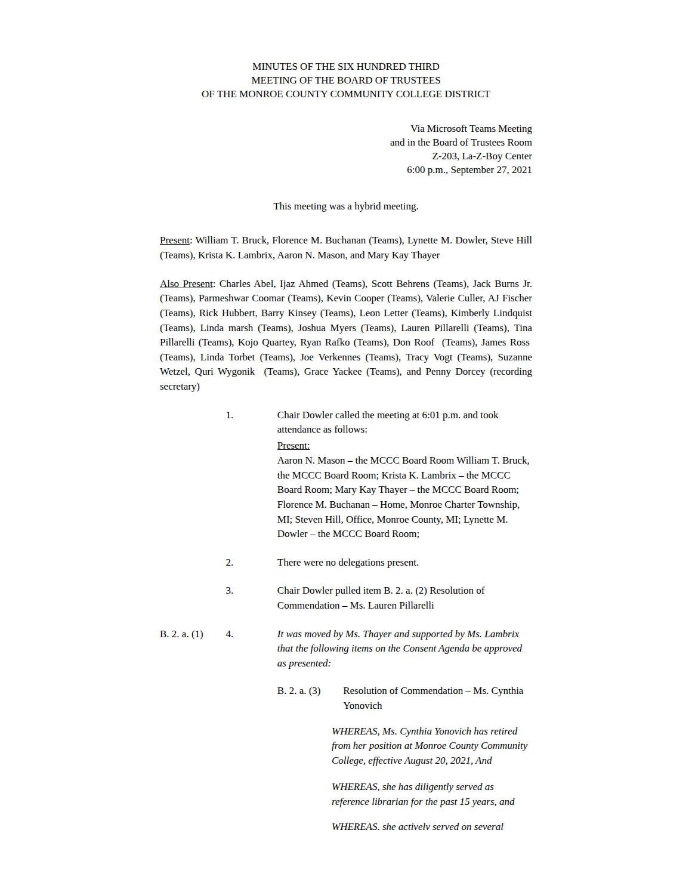MINUTES OF THE SIX HUNDRED THIRD
MEETING OF THE BOARD OF TRUSTEES
OF THE MONROE COUNTY COMMUNITY COLLEGE DISTRICT
Via Microsoft Teams Meeting
and in the Board of Trustees Room
Z-203, La-Z-Boy Center
6:00 p.m., September 27, 2021
This meeting was a hybrid meeting.
Present: William T. Bruck, Florence M. Buchanan (Teams), Lynette M. Dowler, Steve Hill (Teams), Krista K. Lambrix, Aaron N. Mason, and Mary Kay Thayer
Also Present: Charles Abel, Ijaz Ahmed (Teams), Scott Behrens (Teams), Jack Burns Jr. (Teams), Parmeshwar Coomar (Teams), Kevin Cooper (Teams), Valerie Culler, AJ Fischer (Teams), Rick Hubbert, Barry Kinsey (Teams), Leon Letter (Teams), Kimberly Lindquist (Teams), Linda marsh (Teams), Joshua Myers (Teams), Lauren Pillarelli (Teams), Tina Pillarelli (Teams), Kojo Quartey, Ryan Rafko (Teams), Don Roof (Teams), James Ross (Teams), Linda Torbet (Teams), Joe Verkennes (Teams), Tracy Vogt (Teams), Suzanne Wetzel, Quri Wygonik (Teams), Grace Yackee (Teams), and Penny Dorcey (recording secretary)
1.
Chair Dowler called the meeting at 6:01 p.m. and took attendance as follows:
Present:
Aaron N. Mason – the MCCC Board Room William T. Bruck, the MCCC Board Room; Krista K. Lambrix – the MCCC Board Room; Mary Kay Thayer – the MCCC Board Room; Florence M. Buchanan – Home, Monroe Charter Township, MI; Steven Hill, Office, Monroe County, MI; Lynette M. Dowler – the MCCC Board Room;
2.
There were no delegations present.
3.
Chair Dowler pulled item B. 2. a. (2) Resolution of Commendation – Ms. Lauren Pillarelli
B. 2. a. (1) 4.
It was moved by Ms. Thayer and supported by Ms. Lambrix that the following items on the Consent Agenda be approved as presented:
B. 2. a. (3)
Resolution of Commendation – Ms. Cynthia Yonovich
WHEREAS, Ms. Cynthia Yonovich has retired from her position at Monroe County Community College, effective August 20, 2021, And
WHEREAS, she has diligently served as reference librarian for the past 15 years, and
WHEREAS, she actively served on several committees, presented regularly on reference guidance, initiated database development that helped put information literacy into the hands of students,